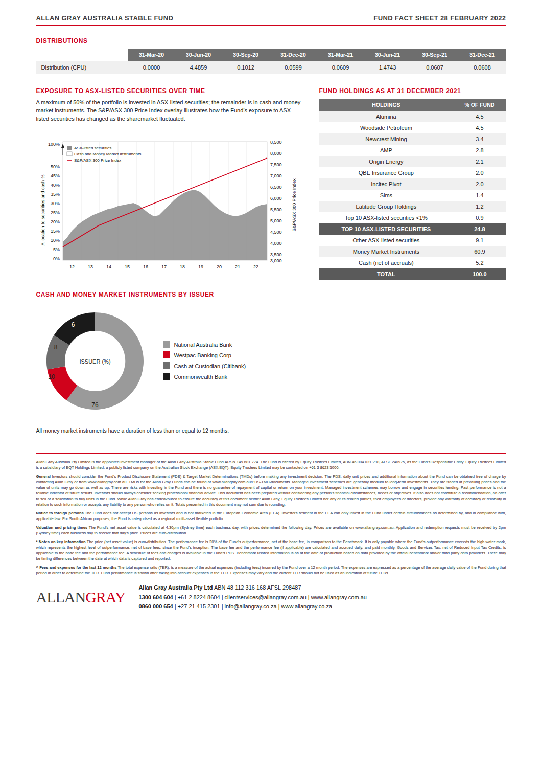ALLAN GRAY AUSTRALIA STABLE FUND
FUND FACT SHEET 28 FEBRUARY 2022
DISTRIBUTIONS
| | 31-Mar-20 | 30-Jun-20 | 30-Sep-20 | 31-Dec-20 | 31-Mar-21 | 30-Jun-21 | 30-Sep-21 | 31-Dec-21 |
| --- | --- | --- | --- | --- | --- | --- | --- | --- |
| Distribution (CPU) | 0.0000 | 4.4859 | 0.1012 | 0.0599 | 0.0609 | 1.4743 | 0.0607 | 0.0608 |
EXPOSURE TO ASX-LISTED SECURITIES OVER TIME
A maximum of 50% of the portfolio is invested in ASX-listed securities; the remainder is in cash and money market instruments. The S&P/ASX 300 Price Index overlay illustrates how the Fund’s exposure to ASX-listed securities has changed as the sharemarket fluctuated.
100% 50% 45% 40% 35% 30% 25% 20% 15% 10% 5% 0% Allocation to securities and cash % ASX-listed securities Cash and Money Market Instruments S&P/ASX 300 Price Index 8,500 8,000 7,500 7,000 6,500 6,000 5,500 5,000 4,500 4,000 3,500 3,000 S&P/ASX 300 Price Index 12 13 14 15 16 17 18 19 20 21 22
CASH AND MONEY MARKET INSTRUMENTS BY ISSUER
ISSUER (%) 76 10 8 6
National Australia Bank
Westpac Banking Corp
Cash at Custodian (Citibank)
Commonwealth Bank
All money market instruments have a duration of less than or equal to 12 months.
FUND HOLDINGS AS AT 31 DECEMBER 2021
| HOLDINGS | % OF FUND |
| --- | --- |
| Alumina | 4.5 |
| Woodside Petroleum | 4.5 |
| Newcrest Mining | 3.4 |
| AMP | 2.8 |
| Origin Energy | 2.1 |
| QBE Insurance Group | 2.0 |
| Incitec Pivot | 2.0 |
| Sims | 1.4 |
| Latitude Group Holdings | 1.2 |
| Top 10 ASX-listed securities <1% | 0.9 |
| TOP 10 ASX-LISTED SECURITIES | 24.8 |
| Other ASX-listed securities | 9.1 |
| Money Market Instruments | 60.9 |
| Cash (net of accruals) | 5.2 |
| TOTAL | 100.0 |
Allan Gray Australia Pty Limited is the appointed investment manager of the Allan Gray Australia Stable Fund ARSN 149 681 774. The Fund is offered by Equity Trustees Limited, ABN 46 004 031 298, AFSL 240975, as the Fund’s Responsible Entity. Equity Trustees Limited is a subsidiary of EQT Holdings Limited, a publicly listed company on the Australian Stock Exchange (ASX:EQT). Equity Trustees Limited may be contacted on +61 3 8623 5000.
General Investors should consider the Fund’s Product Disclosure Statement (PDS) & Target Market Determinations (TMDs) before making any investment decision. The PDS, daily unit prices and additional information about the Fund can be obtained free of charge by contacting Allan Gray or from www.allangray.com.au. TMDs for the Allan Gray Funds can be found at www.allangray.com.au/PDS-TMD-documents. Managed investment schemes are generally medium to long-term investments. They are traded at prevailing prices and the value of units may go down as well as up. There are risks with investing in the Fund and there is no guarantee of repayment of capital or return on your investment. Managed investment schemes may borrow and engage in securities lending. Past performance is not a reliable indicator of future results. Investors should always consider seeking professional financial advice. This document has been prepared without considering any person’s financial circumstances, needs or objectives. It also does not constitute a recommendation, an offer to sell or a solicitation to buy units in the Fund. While Allan Gray has endeavoured to ensure the accuracy of this document neither Allan Gray, Equity Trustees Limited nor any of its related parties, their employees or directors, provide any warranty of accuracy or reliability in relation to such information or accepts any liability to any person who relies on it. Totals presented in this document may not sum due to rounding.
Notice to foreign persons The Fund does not accept US persons as investors and is not marketed in the European Economic Area (EEA). Investors resident in the EEA can only invest in the Fund under certain circumstances as determined by, and in compliance with, applicable law. For South African purposes, the Fund is categorised as a regional multi-asset flexible portfolio.
Valuation and pricing times The Fund’s net asset value is calculated at 4.30pm (Sydney time) each business day, with prices determined the following day. Prices are available on www.allangray.com.au. Application and redemption requests must be received by 2pm (Sydney time) each business day to receive that day’s price. Prices are cum-distribution.
* Notes on key information The price (net asset value) is cum-distribution. The performance fee is 20% of the Fund’s outperformance, net of the base fee, in comparison to the Benchmark. It is only payable where the Fund’s outperformance exceeds the high water mark, which represents the highest level of outperformance, net of base fees, since the Fund’s inception. The base fee and the performance fee (if applicable) are calculated and accrued daily, and paid monthly. Goods and Services Tax, net of Reduced Input Tax Credits, is applicable to the base fee and the performance fee. A schedule of fees and charges is available in the Fund’s PDS. Benchmark related information is as at the date of production based on data provided by the official benchmark and/or third party data providers. There may be timing differences between the date at which data is captured and reported.
^ Fees and expenses for the last 12 months The total expense ratio (TER), is a measure of the actual expenses (including fees) incurred by the Fund over a 12 month period. The expenses are expressed as a percentage of the average daily value of the Fund during that period in order to determine the TER. Fund performance is shown after taking into account expenses in the TER. Expenses may vary and the current TER should not be used as an indication of future TERs.
ALLAN GRAY
Allan Gray Australia Pty Ltd ABN 48 112 316 168 AFSL 298487
1300 604 604 | +61 2 8224 8604 | clientservices@allangray.com.au | www.allangray.com.au
0860 000 654 | +27 21 415 2301 | info@allangray.co.za | www.allangray.co.za